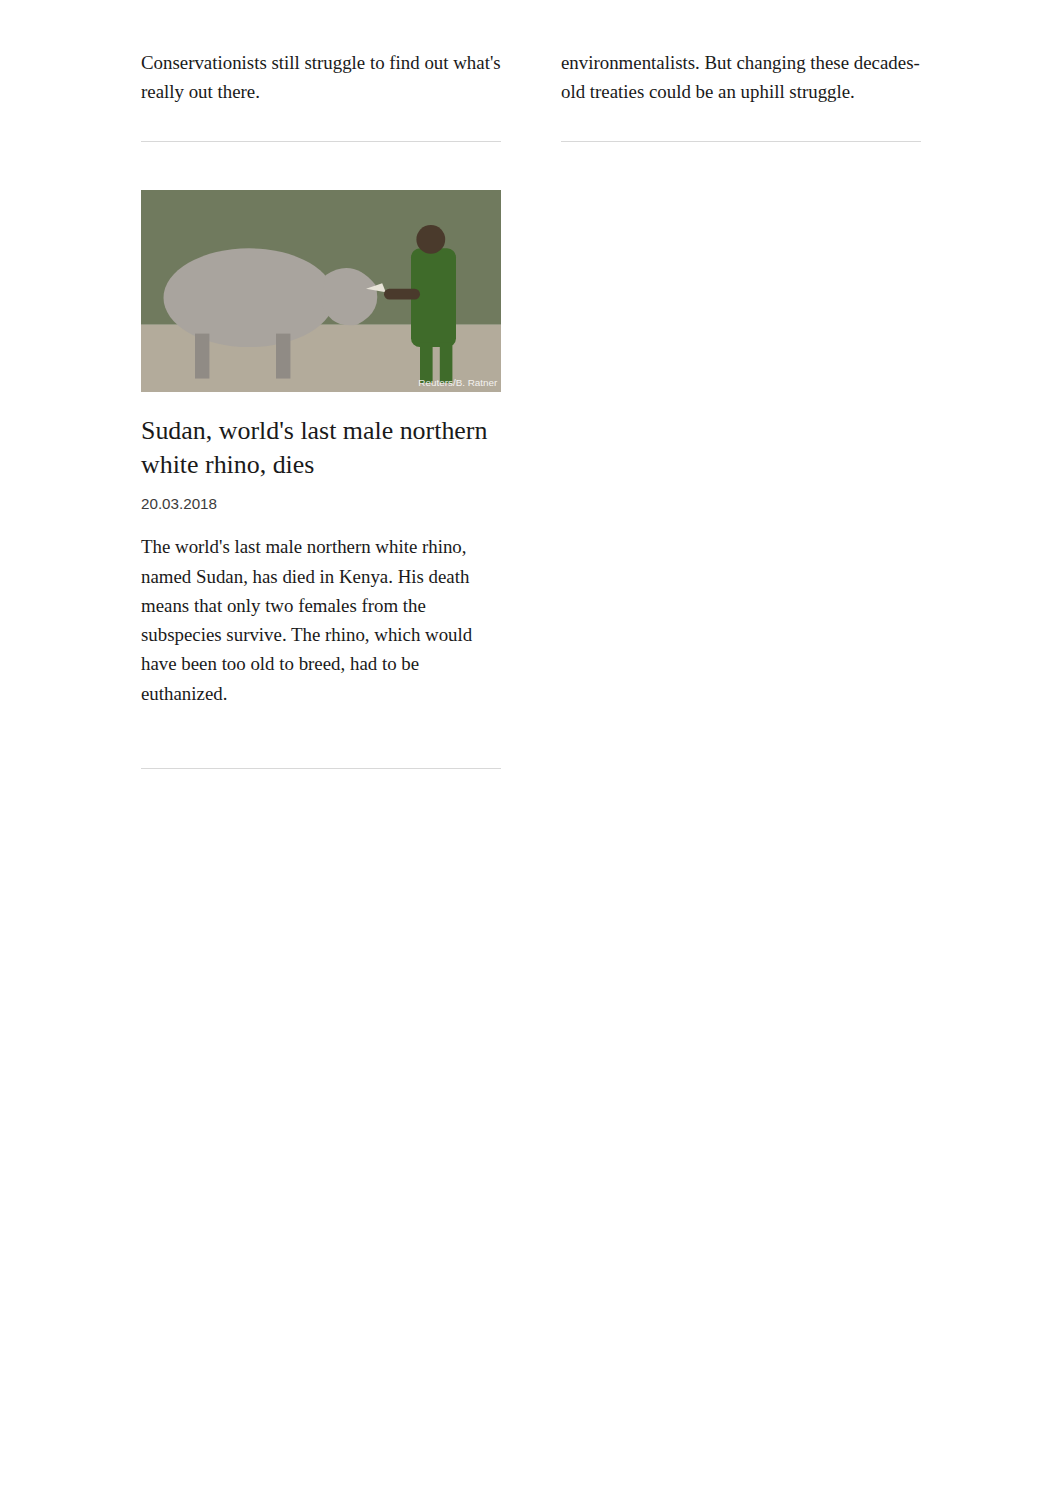Conservationists still struggle to find out what's really out there.
Sudan, world's last male northern white rhino, dies
20.03.2018
The world's last male northern white rhino, named Sudan, has died in Kenya. His death means that only two females from the subspecies survive. The rhino, which would have been too old to breed, had to be euthanized.
environmentalists. But changing these decades-old treaties could be an uphill struggle.